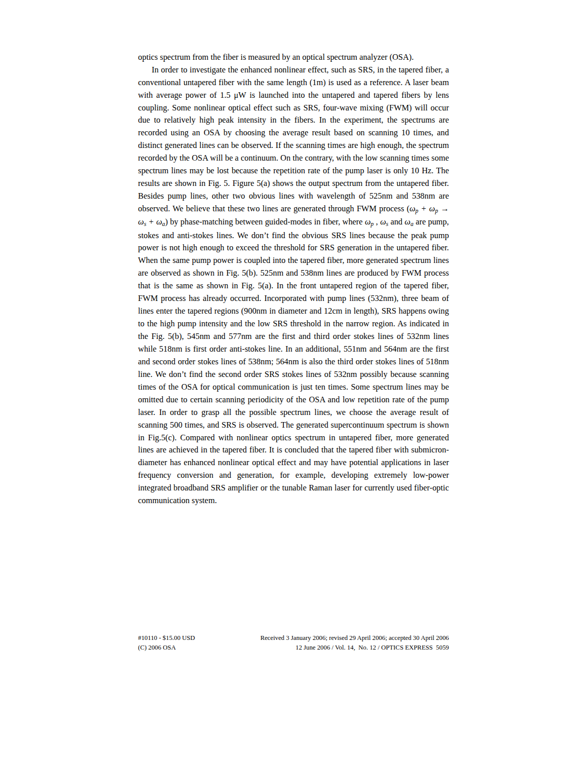optics spectrum from the fiber is measured by an optical spectrum analyzer (OSA).
In order to investigate the enhanced nonlinear effect, such as SRS, in the tapered fiber, a conventional untapered fiber with the same length (1m) is used as a reference. A laser beam with average power of 1.5 μW is launched into the untapered and tapered fibers by lens coupling. Some nonlinear optical effect such as SRS, four-wave mixing (FWM) will occur due to relatively high peak intensity in the fibers. In the experiment, the spectrums are recorded using an OSA by choosing the average result based on scanning 10 times, and distinct generated lines can be observed. If the scanning times are high enough, the spectrum recorded by the OSA will be a continuum. On the contrary, with the low scanning times some spectrum lines may be lost because the repetition rate of the pump laser is only 10 Hz. The results are shown in Fig. 5. Figure 5(a) shows the output spectrum from the untapered fiber. Besides pump lines, other two obvious lines with wavelength of 525nm and 538nm are observed. We believe that these two lines are generated through FWM process (ωp + ωp → ωs + ωa) by phase-matching between guided-modes in fiber, where ωp , ωs and ωa are pump, stokes and anti-stokes lines. We don’t find the obvious SRS lines because the peak pump power is not high enough to exceed the threshold for SRS generation in the untapered fiber. When the same pump power is coupled into the tapered fiber, more generated spectrum lines are observed as shown in Fig. 5(b). 525nm and 538nm lines are produced by FWM process that is the same as shown in Fig. 5(a). In the front untapered region of the tapered fiber, FWM process has already occurred. Incorporated with pump lines (532nm), three beam of lines enter the tapered regions (900nm in diameter and 12cm in length), SRS happens owing to the high pump intensity and the low SRS threshold in the narrow region. As indicated in the Fig. 5(b), 545nm and 577nm are the first and third order stokes lines of 532nm lines while 518nm is first order anti-stokes line. In an additional, 551nm and 564nm are the first and second order stokes lines of 538nm; 564nm is also the third order stokes lines of 518nm line. We don’t find the second order SRS stokes lines of 532nm possibly because scanning times of the OSA for optical communication is just ten times. Some spectrum lines may be omitted due to certain scanning periodicity of the OSA and low repetition rate of the pump laser. In order to grasp all the possible spectrum lines, we choose the average result of scanning 500 times, and SRS is observed. The generated supercontinuum spectrum is shown in Fig.5(c). Compared with nonlinear optics spectrum in untapered fiber, more generated lines are achieved in the tapered fiber. It is concluded that the tapered fiber with submicron-diameter has enhanced nonlinear optical effect and may have potential applications in laser frequency conversion and generation, for example, developing extremely low-power integrated broadband SRS amplifier or the tunable Raman laser for currently used fiber-optic communication system.
#10110 - $15.00 USD Received 3 January 2006; revised 29 April 2006; accepted 30 April 2006
(C) 2006 OSA 12 June 2006 / Vol. 14, No. 12 / OPTICS EXPRESS 5059